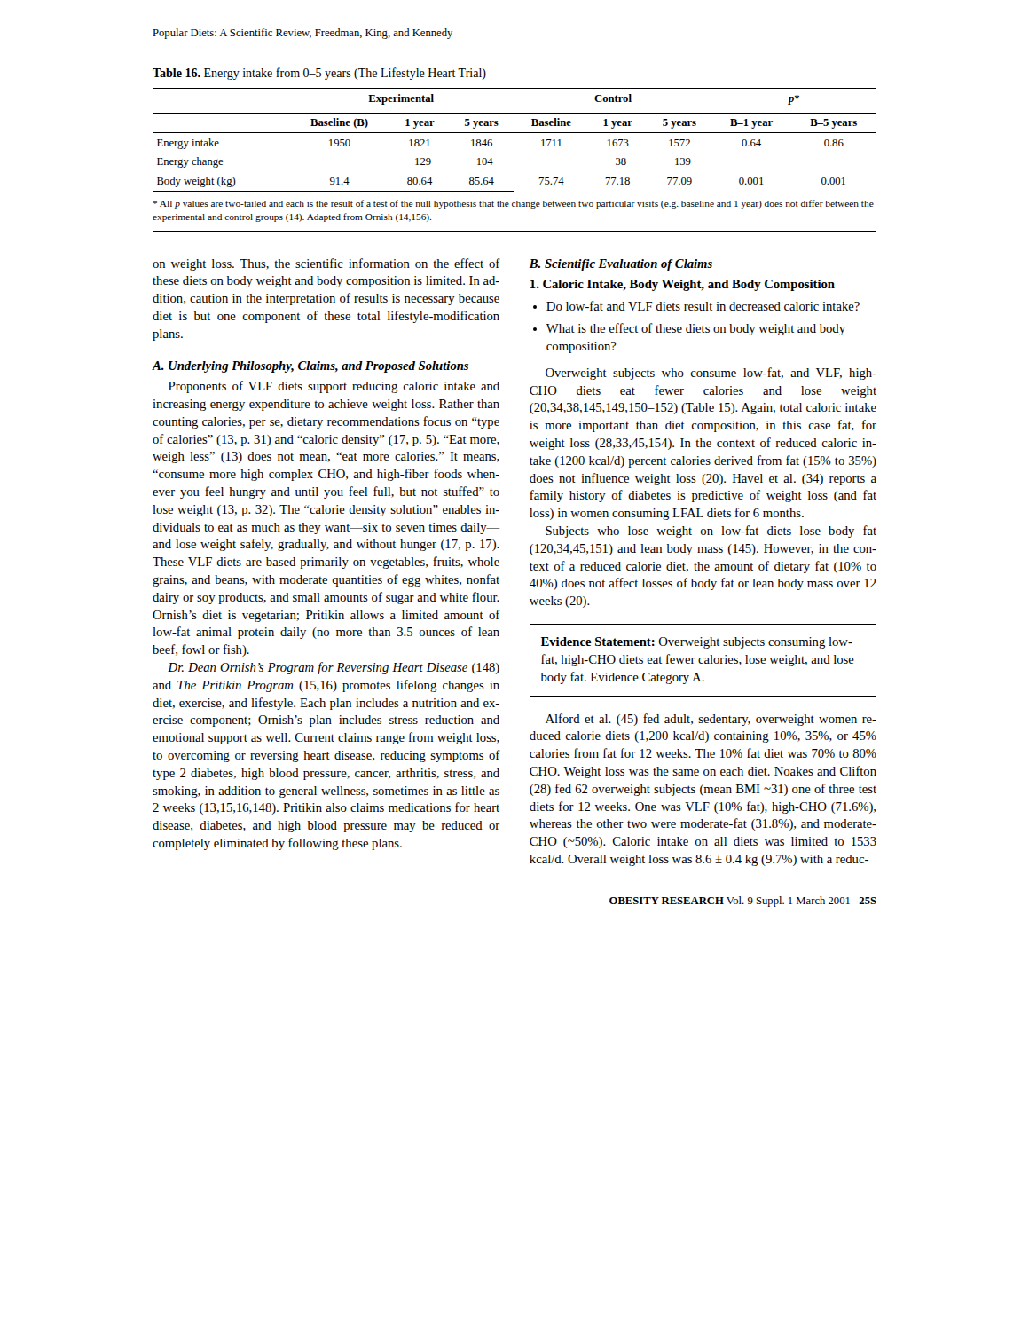Popular Diets: A Scientific Review, Freedman, King, and Kennedy
Table 16. Energy intake from 0–5 years (The Lifestyle Heart Trial)
| | Experimental | Control | p * |
| --- | --- | --- | --- |
| | Baseline (B) | 1 year | 5 years | Baseline | 1 year | 5 years | B–1 year | B–5 years |
| Energy intake | 1950 | 1821 | 1846 | 1711 | 1673 | 1572 | 0.64 | 0.86 |
| Energy change | | −129 | −104 | | −38 | −139 | | |
| Body weight (kg) | 91.4 | 80.64 | 85.64 | 75.74 | 77.18 | 77.09 | 0.001 | 0.001 |
* All p values are two-tailed and each is the result of a test of the null hypothesis that the change between two particular visits (e.g. baseline and 1 year) does not differ between the experimental and control groups (14). Adapted from Ornish (14,156).
on weight loss. Thus, the scientific information on the effect of these diets on body weight and body composition is limited. In addition, caution in the interpretation of results is necessary because diet is but one component of these total lifestyle-modification plans.
A. Underlying Philosophy, Claims, and Proposed Solutions
Proponents of VLF diets support reducing caloric intake and increasing energy expenditure to achieve weight loss. Rather than counting calories, per se, dietary recommendations focus on “type of calories” (13, p. 31) and “caloric density” (17, p. 5). “Eat more, weigh less” (13) does not mean, “eat more calories.” It means, “consume more high complex CHO, and high-fiber foods whenever you feel hungry and until you feel full, but not stuffed” to lose weight (13, p. 32). The “calorie density solution” enables individuals to eat as much as they want—six to seven times daily—and lose weight safely, gradually, and without hunger (17, p. 17). These VLF diets are based primarily on vegetables, fruits, whole grains, and beans, with moderate quantities of egg whites, nonfat dairy or soy products, and small amounts of sugar and white flour. Ornish’s diet is vegetarian; Pritikin allows a limited amount of low-fat animal protein daily (no more than 3.5 ounces of lean beef, fowl or fish).
Dr. Dean Ornish’s Program for Reversing Heart Disease (148) and The Pritikin Program (15,16) promotes lifelong changes in diet, exercise, and lifestyle. Each plan includes a nutrition and exercise component; Ornish’s plan includes stress reduction and emotional support as well. Current claims range from weight loss, to overcoming or reversing heart disease, reducing symptoms of type 2 diabetes, high blood pressure, cancer, arthritis, stress, and smoking, in addition to general wellness, sometimes in as little as 2 weeks (13,15,16,148). Pritikin also claims medications for heart disease, diabetes, and high blood pressure may be reduced or completely eliminated by following these plans.
B. Scientific Evaluation of Claims
1. Caloric Intake, Body Weight, and Body Composition
Do low-fat and VLF diets result in decreased caloric intake?
What is the effect of these diets on body weight and body composition?
Overweight subjects who consume low-fat, and VLF, high-CHO diets eat fewer calories and lose weight (20,34,38,145,149,150–152) (Table 15). Again, total caloric intake is more important than diet composition, in this case fat, for weight loss (28,33,45,154). In the context of reduced caloric intake (1200 kcal/d) percent calories derived from fat (15% to 35%) does not influence weight loss (20). Havel et al. (34) reports a family history of diabetes is predictive of weight loss (and fat loss) in women consuming LFAL diets for 6 months.
Subjects who lose weight on low-fat diets lose body fat (120,34,45,151) and lean body mass (145). However, in the context of a reduced calorie diet, the amount of dietary fat (10% to 40%) does not affect losses of body fat or lean body mass over 12 weeks (20).
Evidence Statement: Overweight subjects consuming low-fat, high-CHO diets eat fewer calories, lose weight, and lose body fat. Evidence Category A.
Alford et al. (45) fed adult, sedentary, overweight women reduced calorie diets (1,200 kcal/d) containing 10%, 35%, or 45% calories from fat for 12 weeks. The 10% fat diet was 70% to 80% CHO. Weight loss was the same on each diet. Noakes and Clifton (28) fed 62 overweight subjects (mean BMI ~31) one of three test diets for 12 weeks. One was VLF (10% fat), high-CHO (71.6%), whereas the other two were moderate-fat (31.8%), and moderate-CHO (~50%). Caloric intake on all diets was limited to 1533 kcal/d. Overall weight loss was 8.6 ± 0.4 kg (9.7%) with a reduc-
OBESITY RESEARCH Vol. 9 Suppl. 1 March 2001 25S